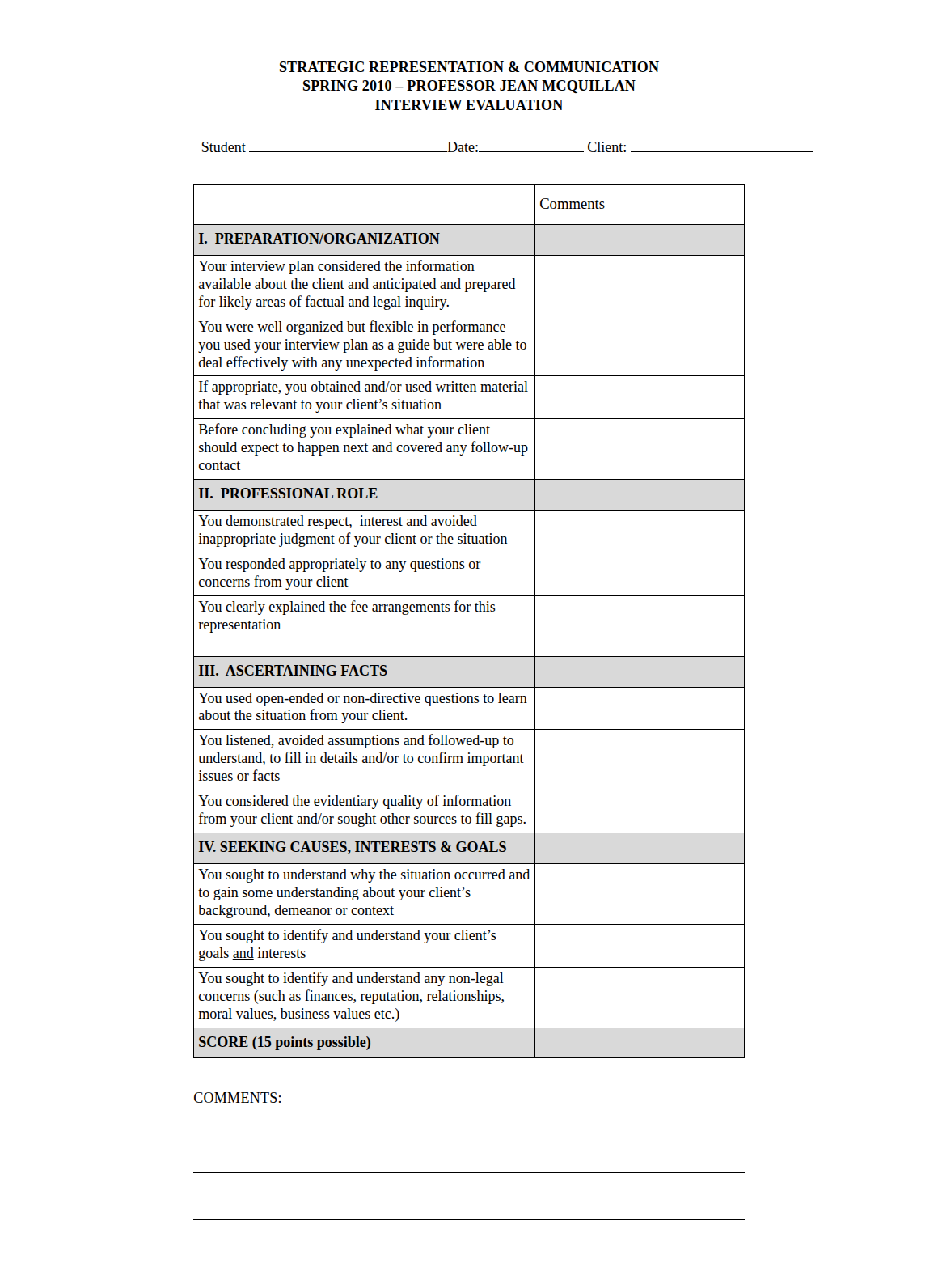Strategic Representation & Communication
Spring 2010 – Professor Jean McQuillan
Interview Evaluation
Student Date: Client:
| | Comments |
| I. PREPARATION/ORGANIZATION | |
| Your interview plan considered the information available about the client and anticipated and prepared for likely areas of factual and legal inquiry. | |
| You were well organized but flexible in performance – you used your interview plan as a guide but were able to deal effectively with any unexpected information | |
| If appropriate, you obtained and/or used written material that was relevant to your client’s situation | |
| Before concluding you explained what your client should expect to happen next and covered any follow-up contact | |
| II. PROFESSIONAL ROLE | |
| You demonstrated respect, interest and avoided inappropriate judgment of your client or the situation | |
| You responded appropriately to any questions or concerns from your client | |
| You clearly explained the fee arrangements for this representation | |
| III. ASCERTAINING FACTS | |
| You used open-ended or non-directive questions to learn about the situation from your client. | |
| You listened, avoided assumptions and followed-up to understand, to fill in details and/or to confirm important issues or facts | |
| You considered the evidentiary quality of information from your client and/or sought other sources to fill gaps. | |
| IV. SEEKING CAUSES, INTERESTS & GOALS | |
| You sought to understand why the situation occurred and to gain some understanding about your client’s background, demeanor or context | |
| You sought to identify and understand your client’s goals and interests | |
| You sought to identify and understand any non-legal concerns (such as finances, reputation, relationships, moral values, business values etc.) | |
| SCORE (15 points possible) | |
COMMENTS: